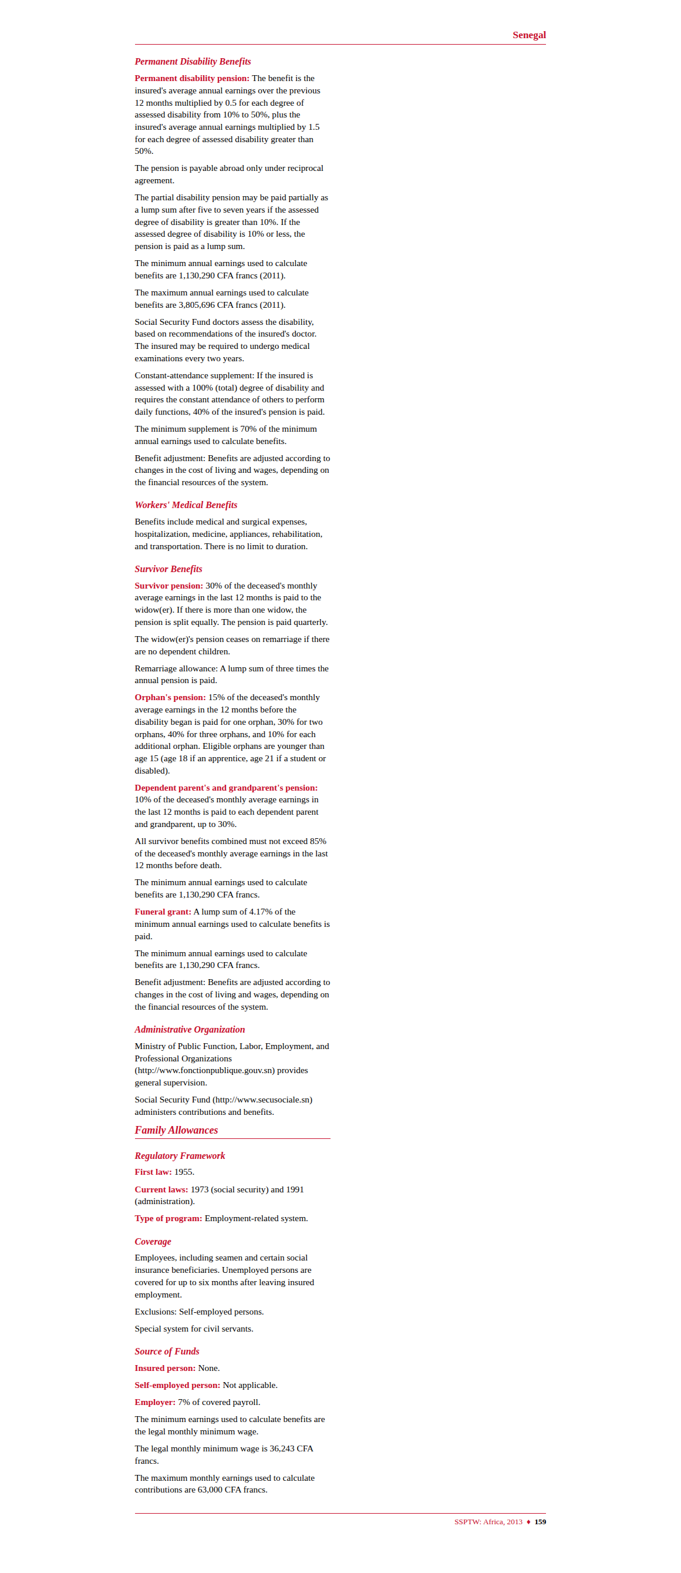Senegal
Permanent Disability Benefits
Permanent disability pension: The benefit is the insured's average annual earnings over the previous 12 months multiplied by 0.5 for each degree of assessed disability from 10% to 50%, plus the insured's average annual earnings multiplied by 1.5 for each degree of assessed disability greater than 50%.
The pension is payable abroad only under reciprocal agreement.
The partial disability pension may be paid partially as a lump sum after five to seven years if the assessed degree of disability is greater than 10%. If the assessed degree of disability is 10% or less, the pension is paid as a lump sum.
The minimum annual earnings used to calculate benefits are 1,130,290 CFA francs (2011).
The maximum annual earnings used to calculate benefits are 3,805,696 CFA francs (2011).
Social Security Fund doctors assess the disability, based on recommendations of the insured's doctor. The insured may be required to undergo medical examinations every two years.
Constant-attendance supplement: If the insured is assessed with a 100% (total) degree of disability and requires the constant attendance of others to perform daily functions, 40% of the insured's pension is paid.
The minimum supplement is 70% of the minimum annual earnings used to calculate benefits.
Benefit adjustment: Benefits are adjusted according to changes in the cost of living and wages, depending on the financial resources of the system.
Workers' Medical Benefits
Benefits include medical and surgical expenses, hospitalization, medicine, appliances, rehabilitation, and transportation. There is no limit to duration.
Survivor Benefits
Survivor pension: 30% of the deceased's monthly average earnings in the last 12 months is paid to the widow(er). If there is more than one widow, the pension is split equally. The pension is paid quarterly.
The widow(er)'s pension ceases on remarriage if there are no dependent children.
Remarriage allowance: A lump sum of three times the annual pension is paid.
Orphan's pension: 15% of the deceased's monthly average earnings in the 12 months before the disability began is paid for one orphan, 30% for two orphans, 40% for three orphans, and 10% for each additional orphan. Eligible orphans are younger than age 15 (age 18 if an apprentice, age 21 if a student or disabled).
Dependent parent's and grandparent's pension: 10% of the deceased's monthly average earnings in the last 12 months is paid to each dependent parent and grandparent, up to 30%.
All survivor benefits combined must not exceed 85% of the deceased's monthly average earnings in the last 12 months before death.
The minimum annual earnings used to calculate benefits are 1,130,290 CFA francs.
Funeral grant: A lump sum of 4.17% of the minimum annual earnings used to calculate benefits is paid.
The minimum annual earnings used to calculate benefits are 1,130,290 CFA francs.
Benefit adjustment: Benefits are adjusted according to changes in the cost of living and wages, depending on the financial resources of the system.
Administrative Organization
Ministry of Public Function, Labor, Employment, and Professional Organizations (http://www.fonctionpublique.gouv.sn) provides general supervision.
Social Security Fund (http://www.secusociale.sn) administers contributions and benefits.
Family Allowances
Regulatory Framework
First law: 1955.
Current laws: 1973 (social security) and 1991 (administration).
Type of program: Employment-related system.
Coverage
Employees, including seamen and certain social insurance beneficiaries. Unemployed persons are covered for up to six months after leaving insured employment.
Exclusions: Self-employed persons.
Special system for civil servants.
Source of Funds
Insured person: None.
Self-employed person: Not applicable.
Employer: 7% of covered payroll.
The minimum earnings used to calculate benefits are the legal monthly minimum wage.
The legal monthly minimum wage is 36,243 CFA francs.
The maximum monthly earnings used to calculate contributions are 63,000 CFA francs.
SSPTW: Africa, 2013 ♦ 159